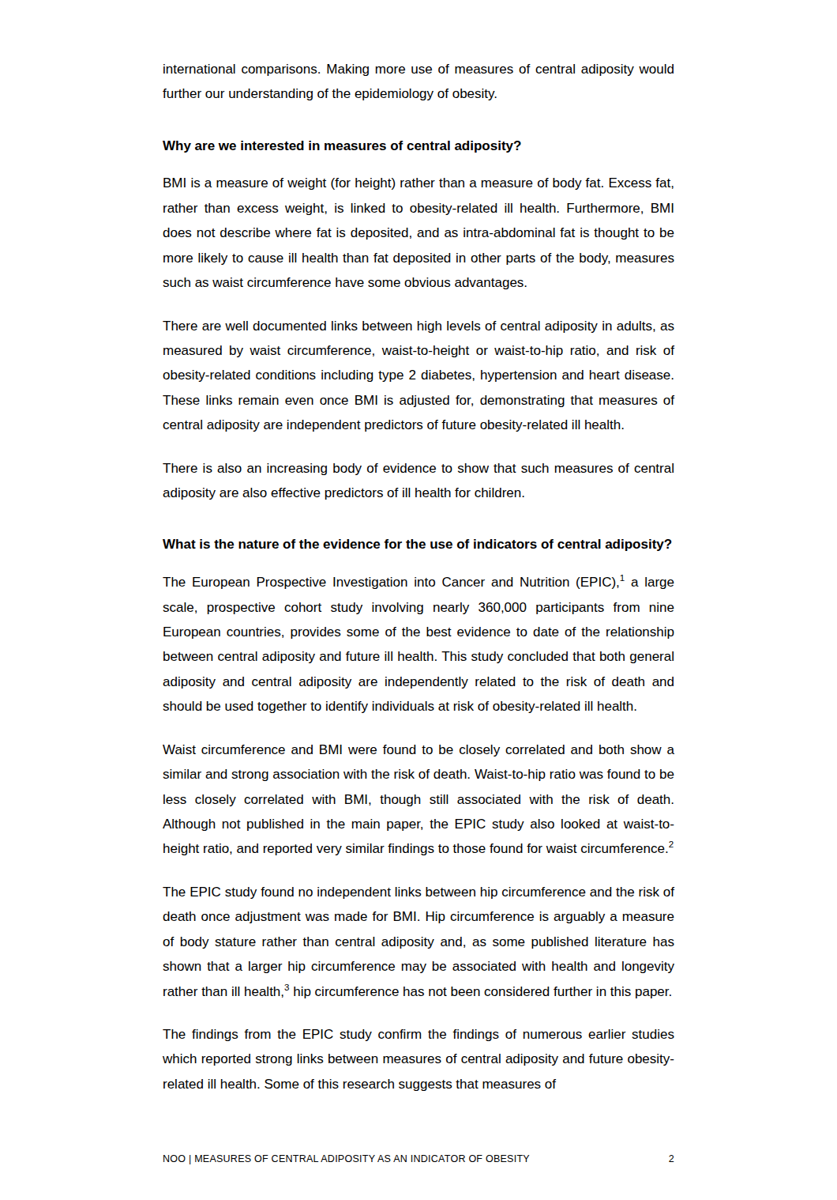international comparisons. Making more use of measures of central adiposity would further our understanding of the epidemiology of obesity.
Why are we interested in measures of central adiposity?
BMI is a measure of weight (for height) rather than a measure of body fat. Excess fat, rather than excess weight, is linked to obesity-related ill health. Furthermore, BMI does not describe where fat is deposited, and as intra-abdominal fat is thought to be more likely to cause ill health than fat deposited in other parts of the body, measures such as waist circumference have some obvious advantages.
There are well documented links between high levels of central adiposity in adults, as measured by waist circumference, waist-to-height or waist-to-hip ratio, and risk of obesity-related conditions including type 2 diabetes, hypertension and heart disease. These links remain even once BMI is adjusted for, demonstrating that measures of central adiposity are independent predictors of future obesity-related ill health.
There is also an increasing body of evidence to show that such measures of central adiposity are also effective predictors of ill health for children.
What is the nature of the evidence for the use of indicators of central adiposity?
The European Prospective Investigation into Cancer and Nutrition (EPIC),1 a large scale, prospective cohort study involving nearly 360,000 participants from nine European countries, provides some of the best evidence to date of the relationship between central adiposity and future ill health. This study concluded that both general adiposity and central adiposity are independently related to the risk of death and should be used together to identify individuals at risk of obesity-related ill health.
Waist circumference and BMI were found to be closely correlated and both show a similar and strong association with the risk of death. Waist-to-hip ratio was found to be less closely correlated with BMI, though still associated with the risk of death. Although not published in the main paper, the EPIC study also looked at waist-to-height ratio, and reported very similar findings to those found for waist circumference.2
The EPIC study found no independent links between hip circumference and the risk of death once adjustment was made for BMI. Hip circumference is arguably a measure of body stature rather than central adiposity and, as some published literature has shown that a larger hip circumference may be associated with health and longevity rather than ill health,3 hip circumference has not been considered further in this paper.
The findings from the EPIC study confirm the findings of numerous earlier studies which reported strong links between measures of central adiposity and future obesity-related ill health. Some of this research suggests that measures of
NOO | Measures of central adiposity as an indicator of obesity 2